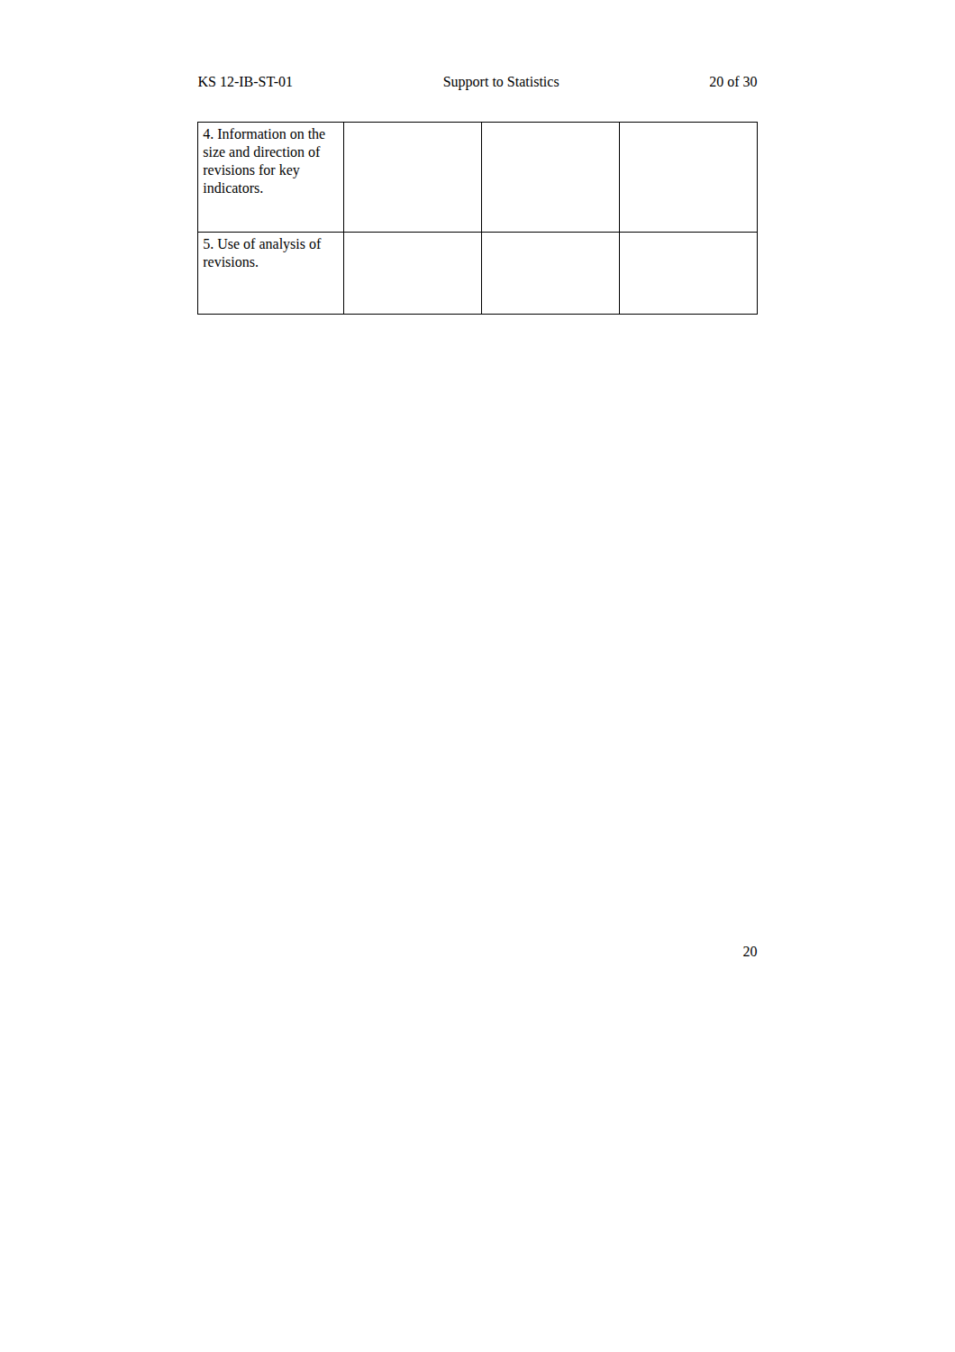KS 12-IB-ST-01 Support to Statistics 20 of 30
| 4. Information on the size and direction of revisions for key indicators. | | | |
| 5. Use of analysis of revisions. | | | |
20